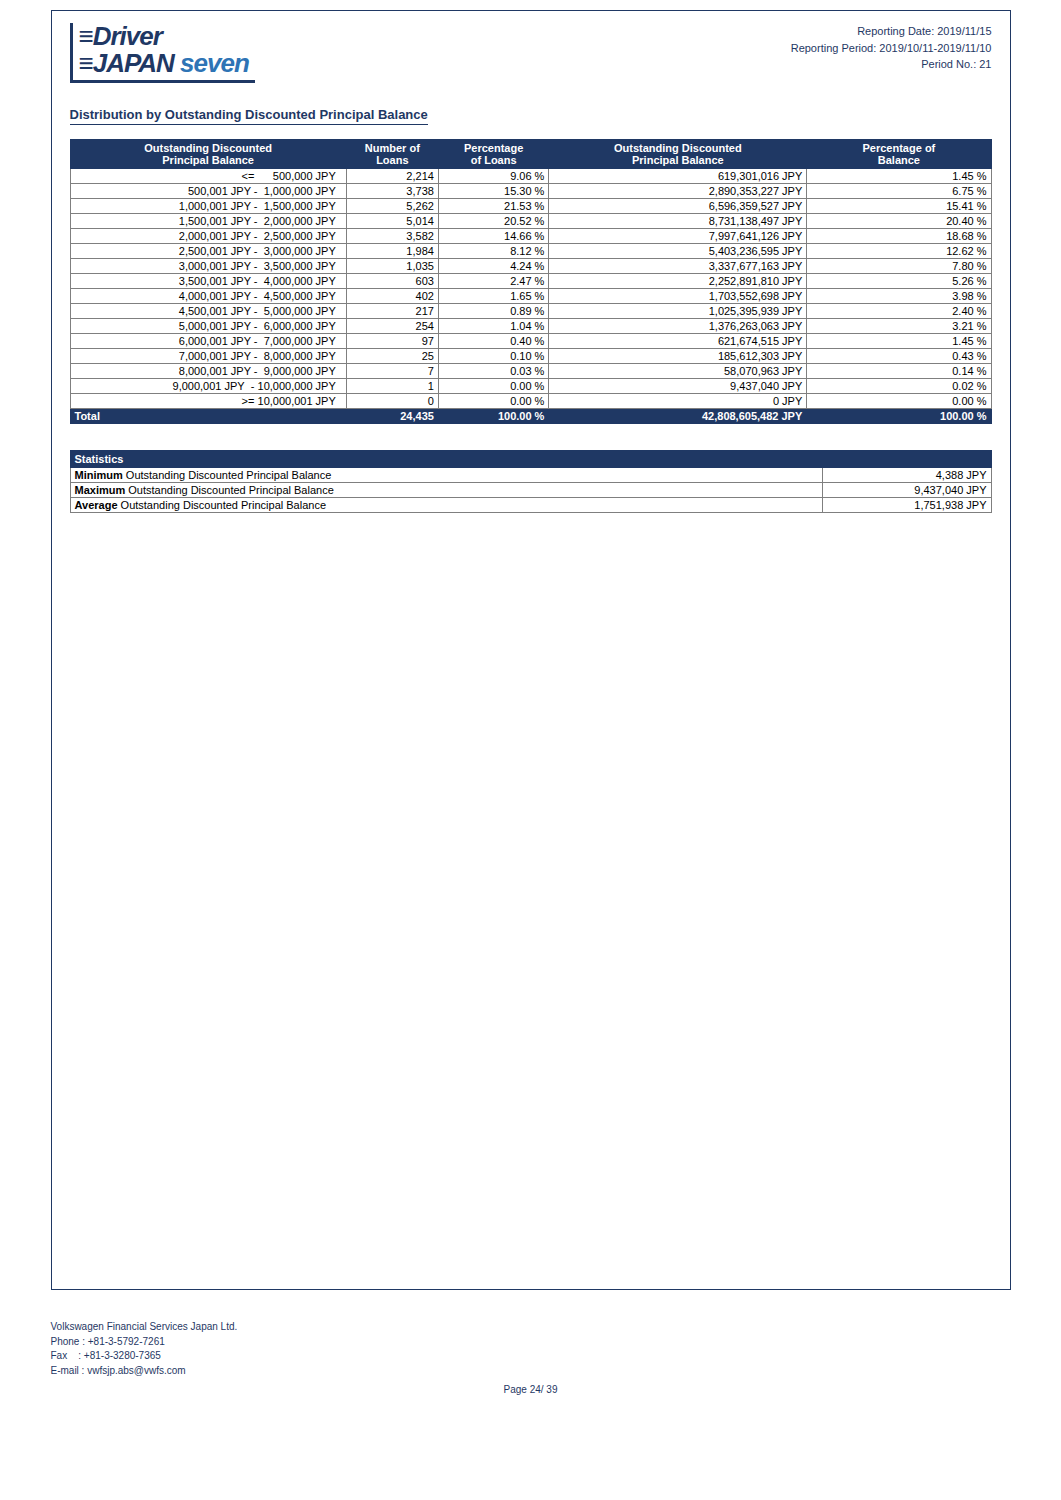≡Driver
≡JAPAN seven
Reporting Date: 2019/11/15
Reporting Period: 2019/10/11-2019/11/10
Period No.: 21
Distribution by Outstanding Discounted Principal Balance
| Outstanding Discounted Principal Balance | Number of Loans | Percentage of Loans | Outstanding Discounted Principal Balance | Percentage of Balance |
| --- | --- | --- | --- | --- |
| <= 500,000 JPY | 2,214 | 9.06 % | 619,301,016 JPY | 1.45 % |
| 500,001 JPY - 1,000,000 JPY | 3,738 | 15.30 % | 2,890,353,227 JPY | 6.75 % |
| 1,000,001 JPY - 1,500,000 JPY | 5,262 | 21.53 % | 6,596,359,527 JPY | 15.41 % |
| 1,500,001 JPY - 2,000,000 JPY | 5,014 | 20.52 % | 8,731,138,497 JPY | 20.40 % |
| 2,000,001 JPY - 2,500,000 JPY | 3,582 | 14.66 % | 7,997,641,126 JPY | 18.68 % |
| 2,500,001 JPY - 3,000,000 JPY | 1,984 | 8.12 % | 5,403,236,595 JPY | 12.62 % |
| 3,000,001 JPY - 3,500,000 JPY | 1,035 | 4.24 % | 3,337,677,163 JPY | 7.80 % |
| 3,500,001 JPY - 4,000,000 JPY | 603 | 2.47 % | 2,252,891,810 JPY | 5.26 % |
| 4,000,001 JPY - 4,500,000 JPY | 402 | 1.65 % | 1,703,552,698 JPY | 3.98 % |
| 4,500,001 JPY - 5,000,000 JPY | 217 | 0.89 % | 1,025,395,939 JPY | 2.40 % |
| 5,000,001 JPY - 6,000,000 JPY | 254 | 1.04 % | 1,376,263,063 JPY | 3.21 % |
| 6,000,001 JPY - 7,000,000 JPY | 97 | 0.40 % | 621,674,515 JPY | 1.45 % |
| 7,000,001 JPY - 8,000,000 JPY | 25 | 0.10 % | 185,612,303 JPY | 0.43 % |
| 8,000,001 JPY - 9,000,000 JPY | 7 | 0.03 % | 58,070,963 JPY | 0.14 % |
| 9,000,001 JPY - 10,000,000 JPY | 1 | 0.00 % | 9,437,040 JPY | 0.02 % |
| >= 10,000,001 JPY | 0 | 0.00 % | 0 JPY | 0.00 % |
| Total | 24,435 | 100.00 % | 42,808,605,482 JPY | 100.00 % |
| Statistics |
| --- |
| Minimum Outstanding Discounted Principal Balance | 4,388 JPY |
| Maximum Outstanding Discounted Principal Balance | 9,437,040 JPY |
| Average Outstanding Discounted Principal Balance | 1,751,938 JPY |
Volkswagen Financial Services Japan Ltd.
Phone : +81-3-5792-7261
Fax : +81-3-3280-7365
E-mail : vwfsjp.abs@vwfs.com
Page 24/ 39